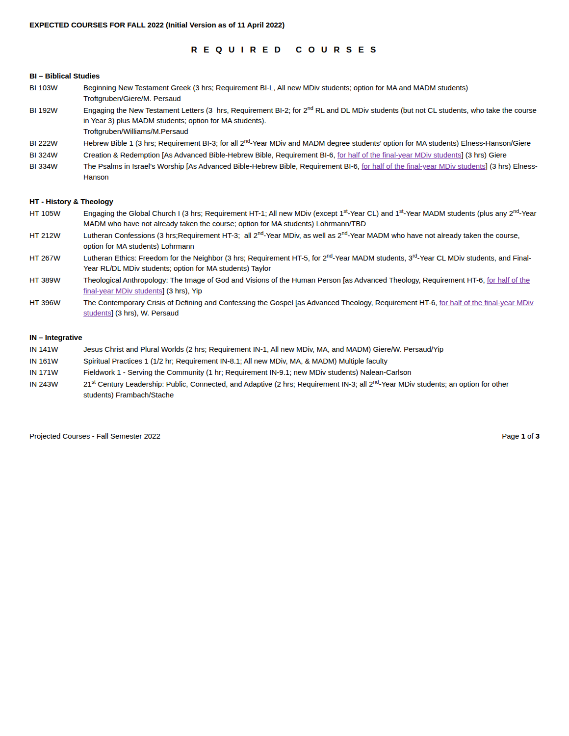EXPECTED COURSES FOR FALL 2022 (Initial Version as of 11 April 2022)
R E Q U I R E D C O U R S E S
BI – Biblical Studies
| BI 103W | Beginning New Testament Greek (3 hrs; Requirement BI-L, All new MDiv students; option for MA and MADM students) Troftgruben/Giere/M. Persaud |
| BI 192W | Engaging the New Testament Letters (3 hrs, Requirement BI-2; for 2 nd RL and DL MDiv students (but not CL students, who take the course in Year 3) plus MADM students; option for MA students). Troftgruben/Williams/M.Persaud |
| BI 222W | Hebrew Bible 1 (3 hrs; Requirement BI-3; for all 2 nd -Year MDiv and MADM degree students’ option for MA students) Elness-Hanson/Giere |
| BI 324W | Creation & Redemption [As Advanced Bible-Hebrew Bible, Requirement BI-6, for half of the final-year MDiv students ] (3 hrs) Giere |
| BI 334W | The Psalms in Israel’s Worship [As Advanced Bible-Hebrew Bible, Requirement BI-6, for half of the final-year MDiv students ] (3 hrs) Elness-Hanson |
HT - History & Theology
| HT 105W | Engaging the Global Church I (3 hrs; Requirement HT-1; All new MDiv (except 1 st -Year CL) and 1 st -Year MADM students (plus any 2 nd -Year MADM who have not already taken the course; option for MA students) Lohrmann/TBD |
| HT 212W | Lutheran Confessions (3 hrs;Requirement HT-3; all 2 nd -Year MDiv, as well as 2 nd -Year MADM who have not already taken the course, option for MA students) Lohrmann |
| HT 267W | Lutheran Ethics: Freedom for the Neighbor (3 hrs; Requirement HT-5, for 2 nd -Year MADM students, 3 rd -Year CL MDiv students, and Final-Year RL/DL MDiv students; option for MA students) Taylor |
| HT 389W | Theological Anthropology: The Image of God and Visions of the Human Person [as Advanced Theology, Requirement HT-6, for half of the final-year MDiv students ] (3 hrs), Yip |
| HT 396W | The Contemporary Crisis of Defining and Confessing the Gospel [as Advanced Theology, Requirement HT-6, for half of the final-year MDiv students ] (3 hrs), W. Persaud |
IN – Integrative
| IN 141W | Jesus Christ and Plural Worlds (2 hrs; Requirement IN-1, All new MDiv, MA, and MADM) Giere/W. Persaud/Yip |
| IN 161W | Spiritual Practices 1 (1/2 hr; Requirement IN-8.1; All new MDiv, MA, & MADM) Multiple faculty |
| IN 171W | Fieldwork 1 - Serving the Community (1 hr; Requirement IN-9.1; new MDiv students) Nalean-Carlson |
| IN 243W | 21 st Century Leadership: Public, Connected, and Adaptive (2 hrs; Requirement IN-3; all 2 nd -Year MDiv students; an option for other students) Frambach/Stache |
Projected Courses - Fall Semester 2022
Page 1 of 3